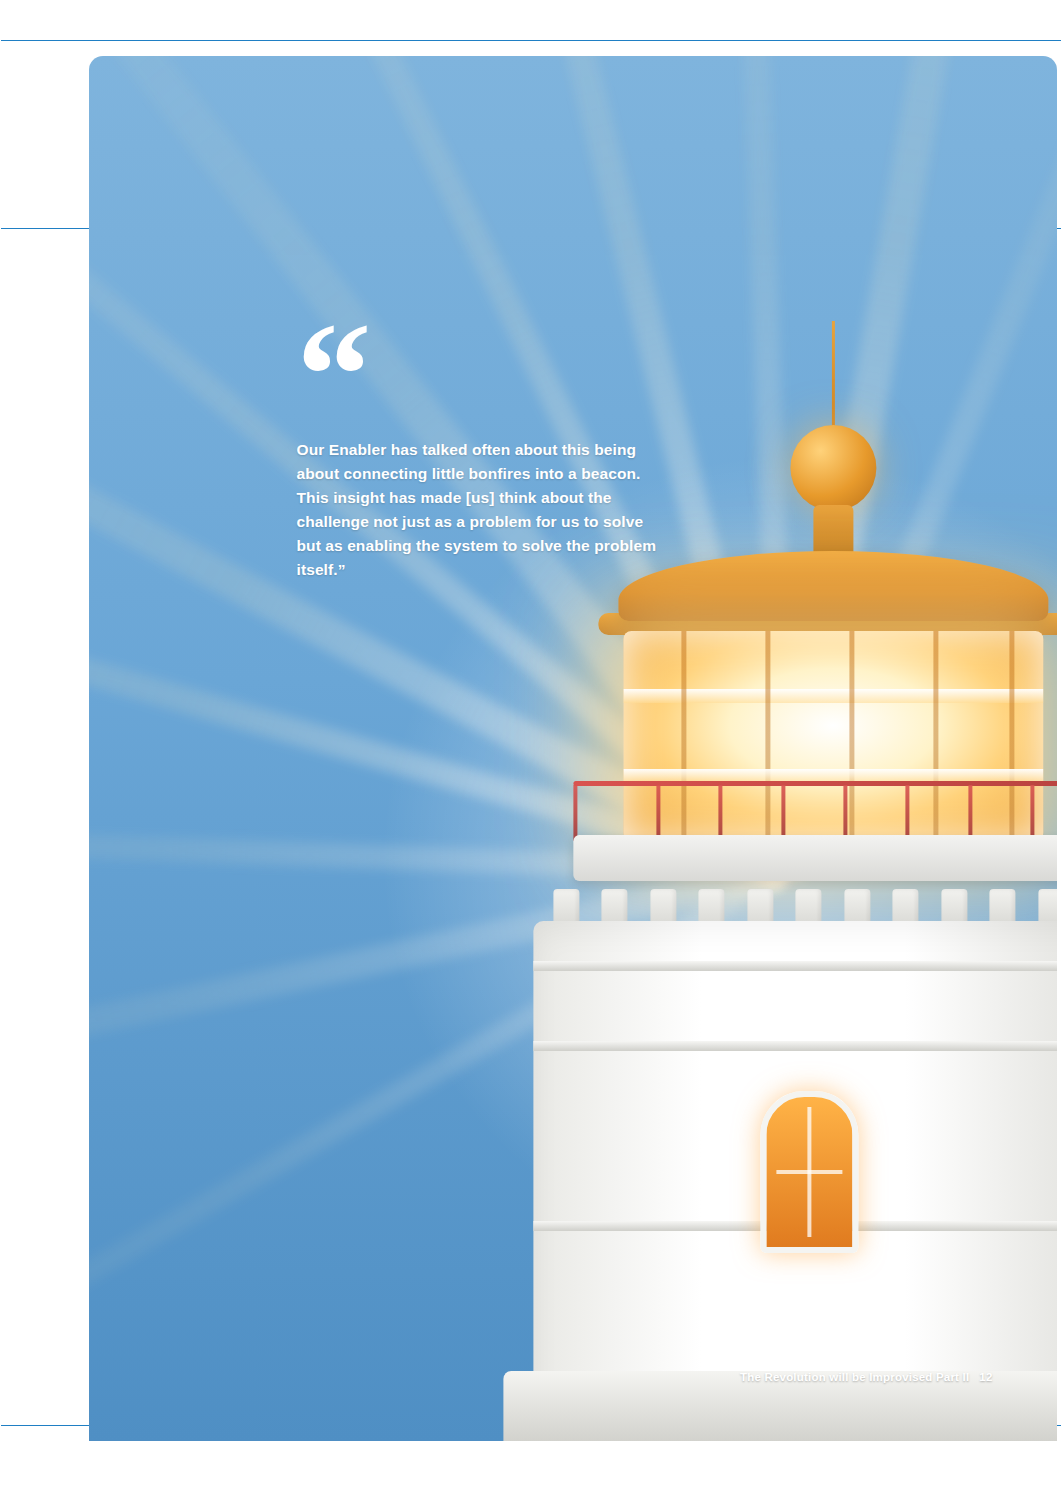“
Our Enabler has talked often about this being about connecting little bonfires into a beacon. This insight has made [us] think about the challenge not just as a problem for us to solve but as enabling the system to solve the problem itself.”
The Revolution will be Improvised Part II12